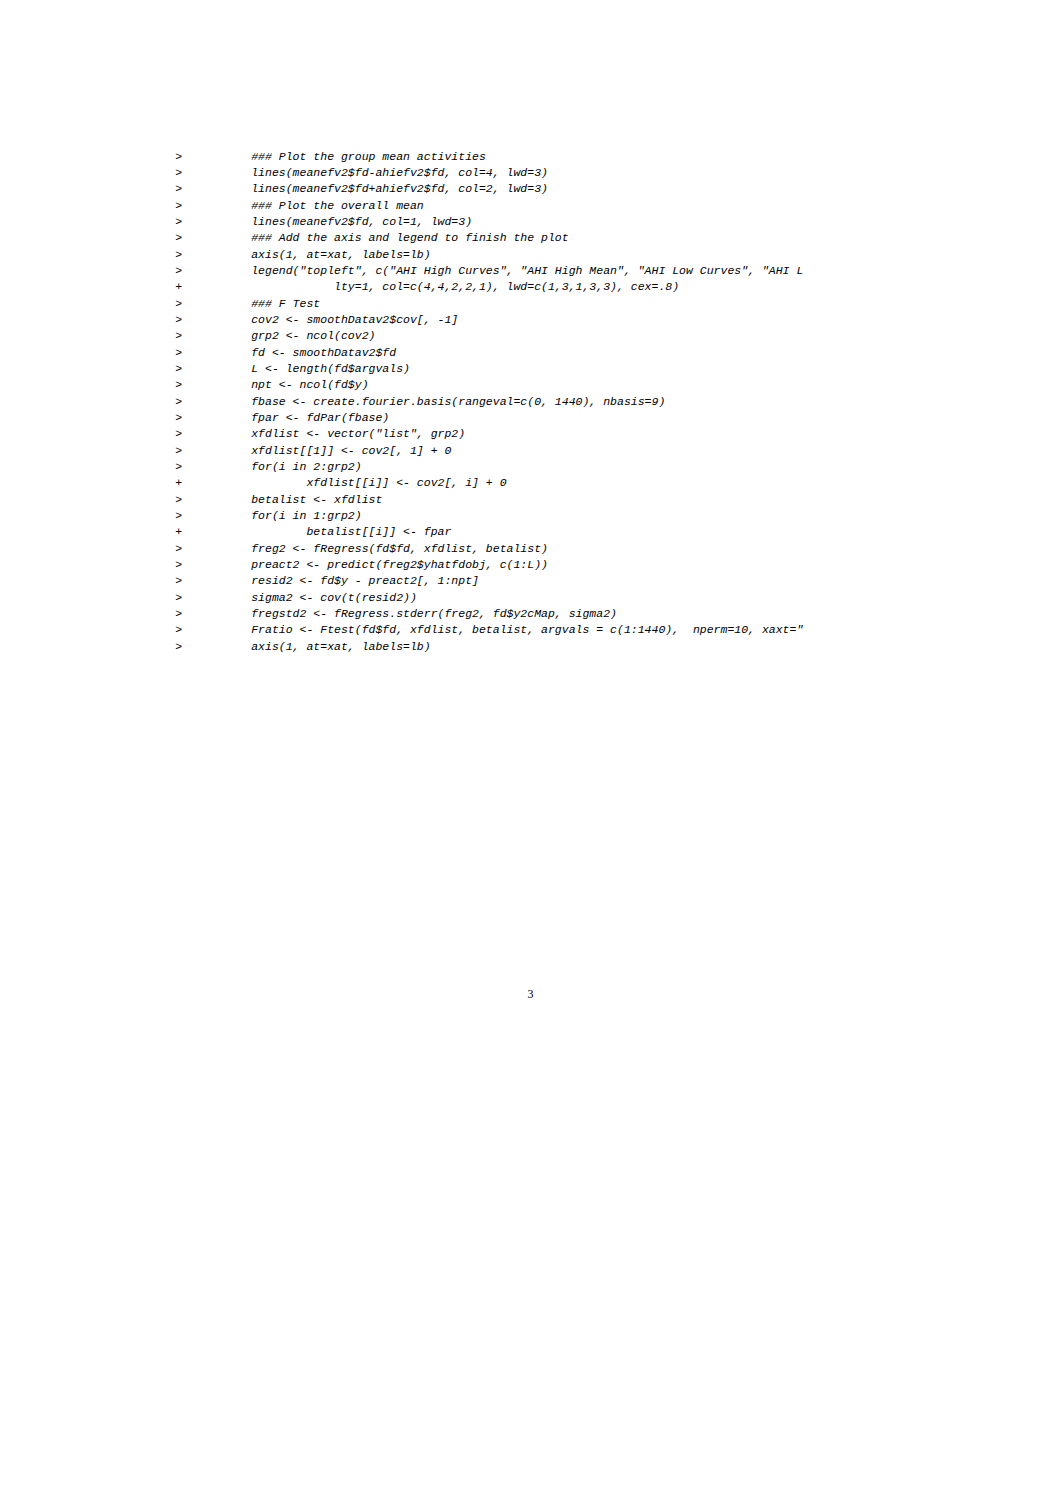>          ### Plot the group mean activities
>          lines(meanefv2$fd-ahiefv2$fd, col=4, lwd=3)
>          lines(meanefv2$fd+ahiefv2$fd, col=2, lwd=3)
>          ### Plot the overall mean
>          lines(meanefv2$fd, col=1, lwd=3)
>          ### Add the axis and legend to finish the plot
>          axis(1, at=xat, labels=lb)
>          legend("topleft", c("AHI High Curves", "AHI High Mean", "AHI Low Curves", "AHI L
+                      lty=1, col=c(4,4,2,2,1), lwd=c(1,3,1,3,3), cex=.8)
>          ### F Test
>          cov2 <- smoothDatav2$cov[, -1]
>          grp2 <- ncol(cov2)
>          fd <- smoothDatav2$fd
>          L <- length(fd$argvals)
>          npt <- ncol(fd$y)
>          fbase <- create.fourier.basis(rangeval=c(0, 1440), nbasis=9)
>          fpar <- fdPar(fbase)
>          xfdlist <- vector("list", grp2)
>          xfdlist[[1]] <- cov2[, 1] + 0
>          for(i in 2:grp2)
+                  xfdlist[[i]] <- cov2[, i] + 0
>          betalist <- xfdlist
>          for(i in 1:grp2)
+                  betalist[[i]] <- fpar
>          freg2 <- fRegress(fd$fd, xfdlist, betalist)
>          preact2 <- predict(freg2$yhatfdobj, c(1:L))
>          resid2 <- fd$y - preact2[, 1:npt]
>          sigma2 <- cov(t(resid2))
>          fregstd2 <- fRegress.stderr(freg2, fd$y2cMap, sigma2)
>          Fratio <- Ftest(fd$fd, xfdlist, betalist, argvals = c(1:1440),  nperm=10, xaxt="
>          axis(1, at=xat, labels=lb)
3